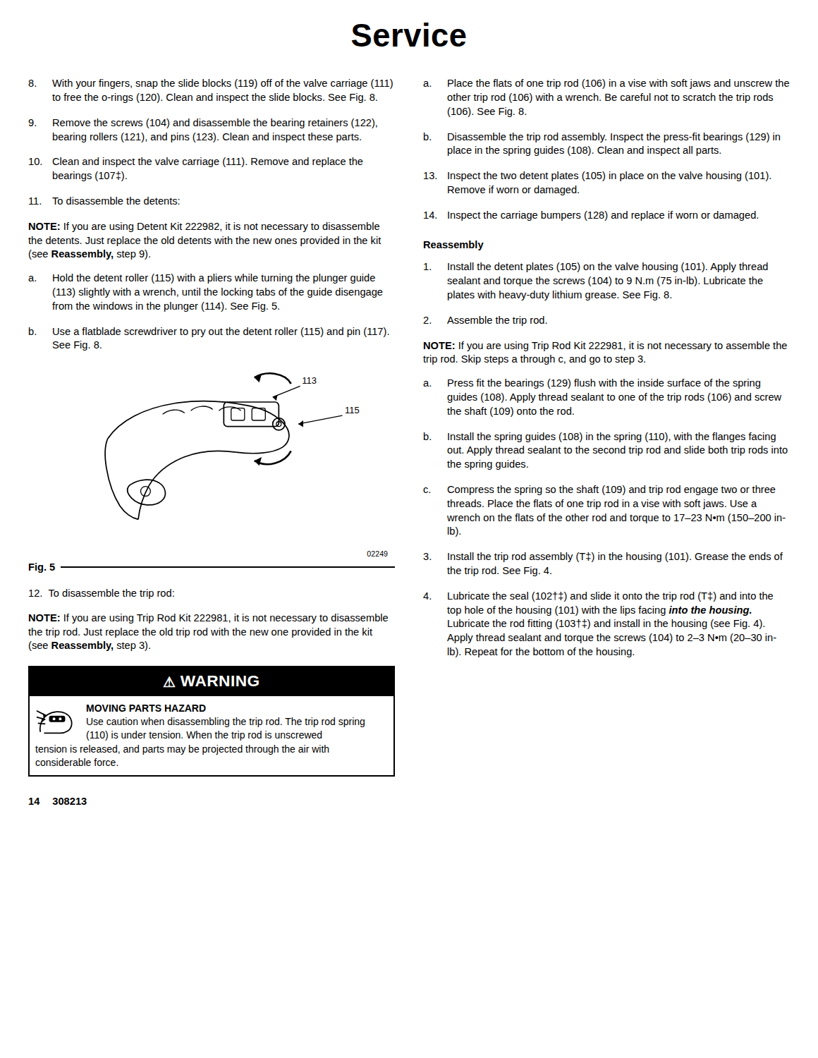Service
8. With your fingers, snap the slide blocks (119) off of the valve carriage (111) to free the o-rings (120). Clean and inspect the slide blocks. See Fig. 8.
9. Remove the screws (104) and disassemble the bearing retainers (122), bearing rollers (121), and pins (123). Clean and inspect these parts.
10. Clean and inspect the valve carriage (111). Remove and replace the bearings (107‡).
11. To disassemble the detents:
NOTE: If you are using Detent Kit 222982, it is not necessary to disassemble the detents. Just replace the old detents with the new ones provided in the kit (see Reassembly, step 9).
a. Hold the detent roller (115) with a pliers while turning the plunger guide (113) slightly with a wrench, until the locking tabs of the guide disengage from the windows in the plunger (114). See Fig. 5.
b. Use a flatblade screwdriver to pry out the detent roller (115) and pin (117). See Fig. 8.
113 115
02249
Fig. 5
12. To disassemble the trip rod:
NOTE: If you are using Trip Rod Kit 222981, it is not necessary to disassemble the trip rod. Just replace the old trip rod with the new one provided in the kit (see Reassembly, step 3).
⚠WARNING
MOVING PARTS HAZARD
Use caution when disassembling the trip rod. The trip rod spring (110) is under tension. When the trip rod is unscrewed
tension is released, and parts may be projected through the air with considerable force.
14308213
a. Place the flats of one trip rod (106) in a vise with soft jaws and unscrew the other trip rod (106) with a wrench. Be careful not to scratch the trip rods (106). See Fig. 8.
b. Disassemble the trip rod assembly. Inspect the press-fit bearings (129) in place in the spring guides (108). Clean and inspect all parts.
13. Inspect the two detent plates (105) in place on the valve housing (101). Remove if worn or damaged.
14. Inspect the carriage bumpers (128) and replace if worn or damaged.
Reassembly
1. Install the detent plates (105) on the valve housing (101). Apply thread sealant and torque the screws (104) to 9 N.m (75 in-lb). Lubricate the plates with heavy-duty lithium grease. See Fig. 8.
2. Assemble the trip rod.
NOTE: If you are using Trip Rod Kit 222981, it is not necessary to assemble the trip rod. Skip steps a through c, and go to step 3.
a. Press fit the bearings (129) flush with the inside surface of the spring guides (108). Apply thread sealant to one of the trip rods (106) and screw the shaft (109) onto the rod.
b. Install the spring guides (108) in the spring (110), with the flanges facing out. Apply thread sealant to the second trip rod and slide both trip rods into the spring guides.
c. Compress the spring so the shaft (109) and trip rod engage two or three threads. Place the flats of one trip rod in a vise with soft jaws. Use a wrench on the flats of the other rod and torque to 17–23 N•m (150–200 in-lb).
3. Install the trip rod assembly (T‡) in the housing (101). Grease the ends of the trip rod. See Fig. 4.
4. Lubricate the seal (102†‡) and slide it onto the trip rod (T‡) and into the top hole of the housing (101) with the lips facing into the housing. Lubricate the rod fitting (103†‡) and install in the housing (see Fig. 4). Apply thread sealant and torque the screws (104) to 2–3 N•m (20–30 in-lb). Repeat for the bottom of the housing.